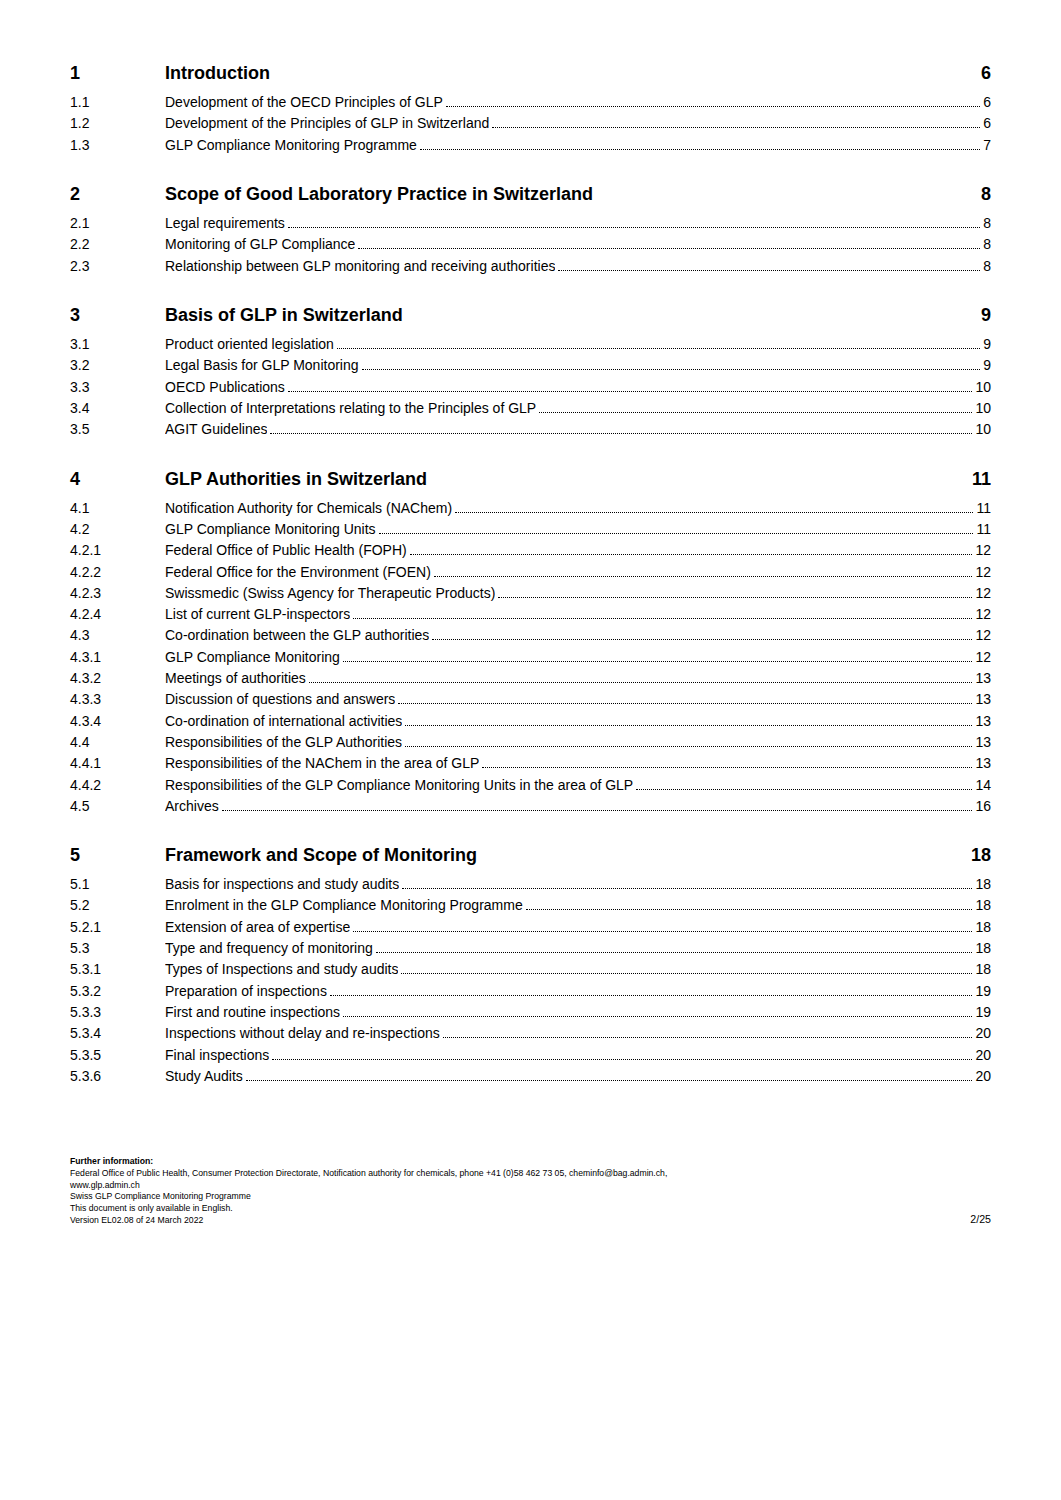1 Introduction 6
1.1 Development of the OECD Principles of GLP 6
1.2 Development of the Principles of GLP in Switzerland 6
1.3 GLP Compliance Monitoring Programme 7
2 Scope of Good Laboratory Practice in Switzerland 8
2.1 Legal requirements 8
2.2 Monitoring of GLP Compliance 8
2.3 Relationship between GLP monitoring and receiving authorities 8
3 Basis of GLP in Switzerland 9
3.1 Product oriented legislation 9
3.2 Legal Basis for GLP Monitoring 9
3.3 OECD Publications 10
3.4 Collection of Interpretations relating to the Principles of GLP 10
3.5 AGIT Guidelines 10
4 GLP Authorities in Switzerland 11
4.1 Notification Authority for Chemicals (NAChem) 11
4.2 GLP Compliance Monitoring Units 11
4.2.1 Federal Office of Public Health (FOPH) 12
4.2.2 Federal Office for the Environment (FOEN) 12
4.2.3 Swissmedic (Swiss Agency for Therapeutic Products) 12
4.2.4 List of current GLP-inspectors 12
4.3 Co-ordination between the GLP authorities 12
4.3.1 GLP Compliance Monitoring 12
4.3.2 Meetings of authorities 13
4.3.3 Discussion of questions and answers 13
4.3.4 Co-ordination of international activities 13
4.4 Responsibilities of the GLP Authorities 13
4.4.1 Responsibilities of the NAChem in the area of GLP 13
4.4.2 Responsibilities of the GLP Compliance Monitoring Units in the area of GLP 14
4.5 Archives 16
5 Framework and Scope of Monitoring 18
5.1 Basis for inspections and study audits 18
5.2 Enrolment in the GLP Compliance Monitoring Programme 18
5.2.1 Extension of area of expertise 18
5.3 Type and frequency of monitoring 18
5.3.1 Types of Inspections and study audits 18
5.3.2 Preparation of inspections 19
5.3.3 First and routine inspections 19
5.3.4 Inspections without delay and re-inspections 20
5.3.5 Final inspections 20
5.3.6 Study Audits 20
Further information:
Federal Office of Public Health, Consumer Protection Directorate, Notification authority for chemicals, phone +41 (0)58 462 73 05, cheminfo@bag.admin.ch,
www.glp.admin.ch
Swiss GLP Compliance Monitoring Programme
This document is only available in English.
Version EL02.08 of 24 March 2022
2/25